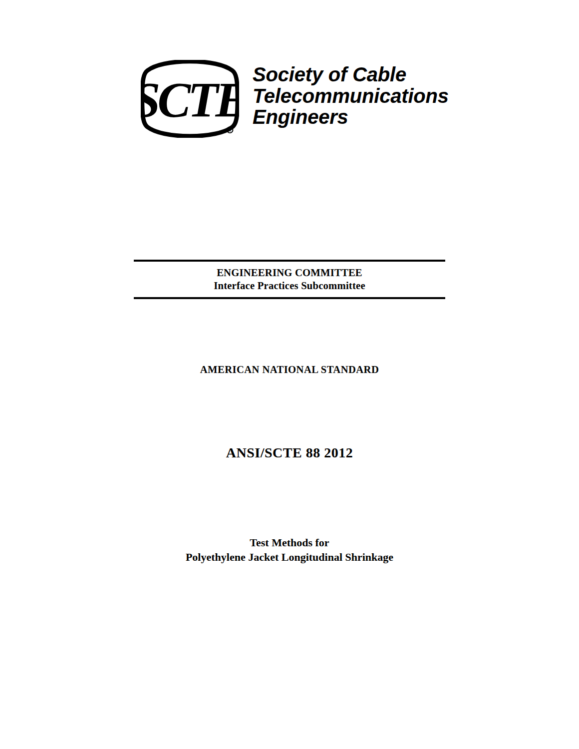SCTE R
Society of Cable
Telecommunications
Engineers
ENGINEERING COMMITTEE Interface Practices Subcommittee
AMERICAN NATIONAL STANDARD
ANSI/SCTE 88 2012
Test Methods for Polyethylene Jacket Longitudinal Shrinkage